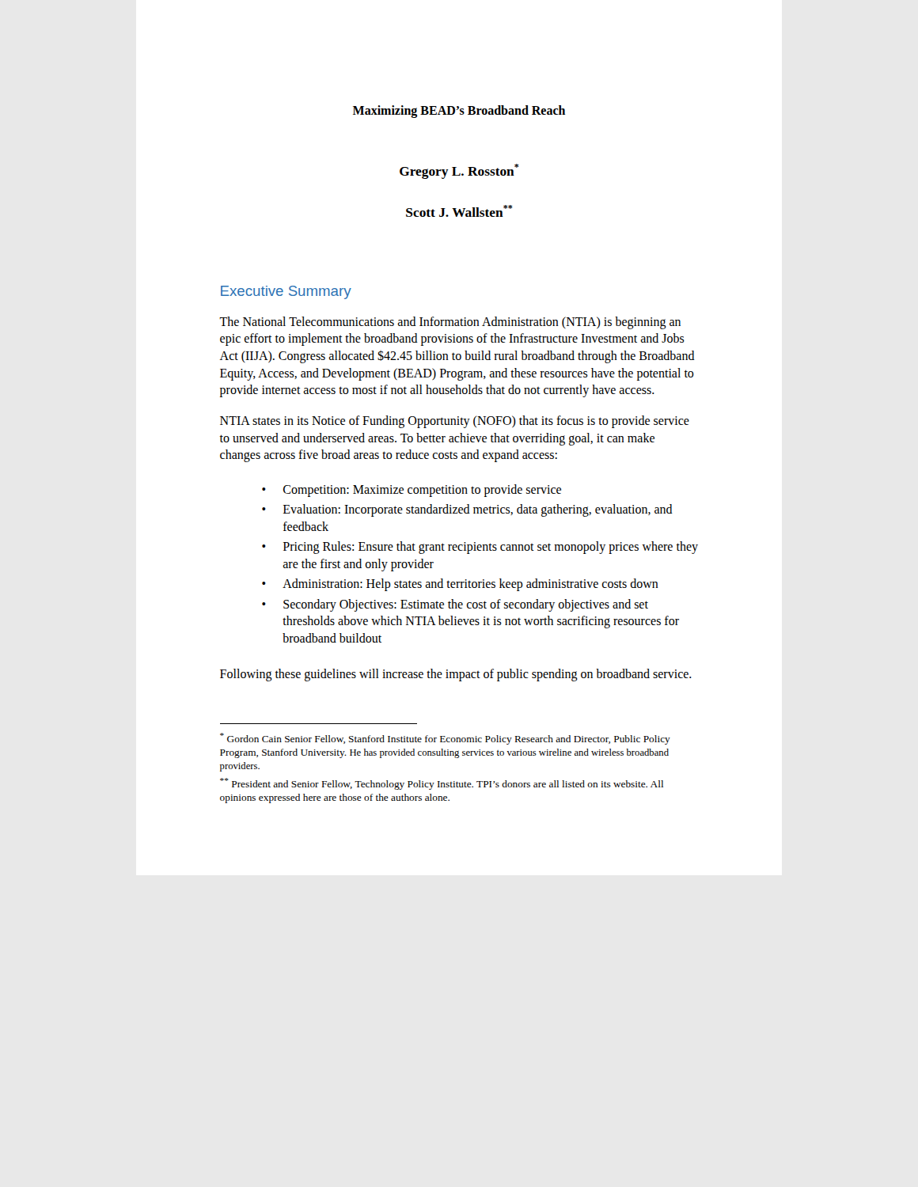Maximizing BEAD’s Broadband Reach
Gregory L. Rosston*
Scott J. Wallsten**
Executive Summary
The National Telecommunications and Information Administration (NTIA) is beginning an epic effort to implement the broadband provisions of the Infrastructure Investment and Jobs Act (IIJA). Congress allocated $42.45 billion to build rural broadband through the Broadband Equity, Access, and Development (BEAD) Program, and these resources have the potential to provide internet access to most if not all households that do not currently have access.
NTIA states in its Notice of Funding Opportunity (NOFO) that its focus is to provide service to unserved and underserved areas. To better achieve that overriding goal, it can make changes across five broad areas to reduce costs and expand access:
Competition: Maximize competition to provide service
Evaluation: Incorporate standardized metrics, data gathering, evaluation, and feedback
Pricing Rules: Ensure that grant recipients cannot set monopoly prices where they are the first and only provider
Administration: Help states and territories keep administrative costs down
Secondary Objectives: Estimate the cost of secondary objectives and set thresholds above which NTIA believes it is not worth sacrificing resources for broadband buildout
Following these guidelines will increase the impact of public spending on broadband service.
* Gordon Cain Senior Fellow, Stanford Institute for Economic Policy Research and Director, Public Policy Program, Stanford University. He has provided consulting services to various wireline and wireless broadband providers.
** President and Senior Fellow, Technology Policy Institute. TPI’s donors are all listed on its website. All opinions expressed here are those of the authors alone.